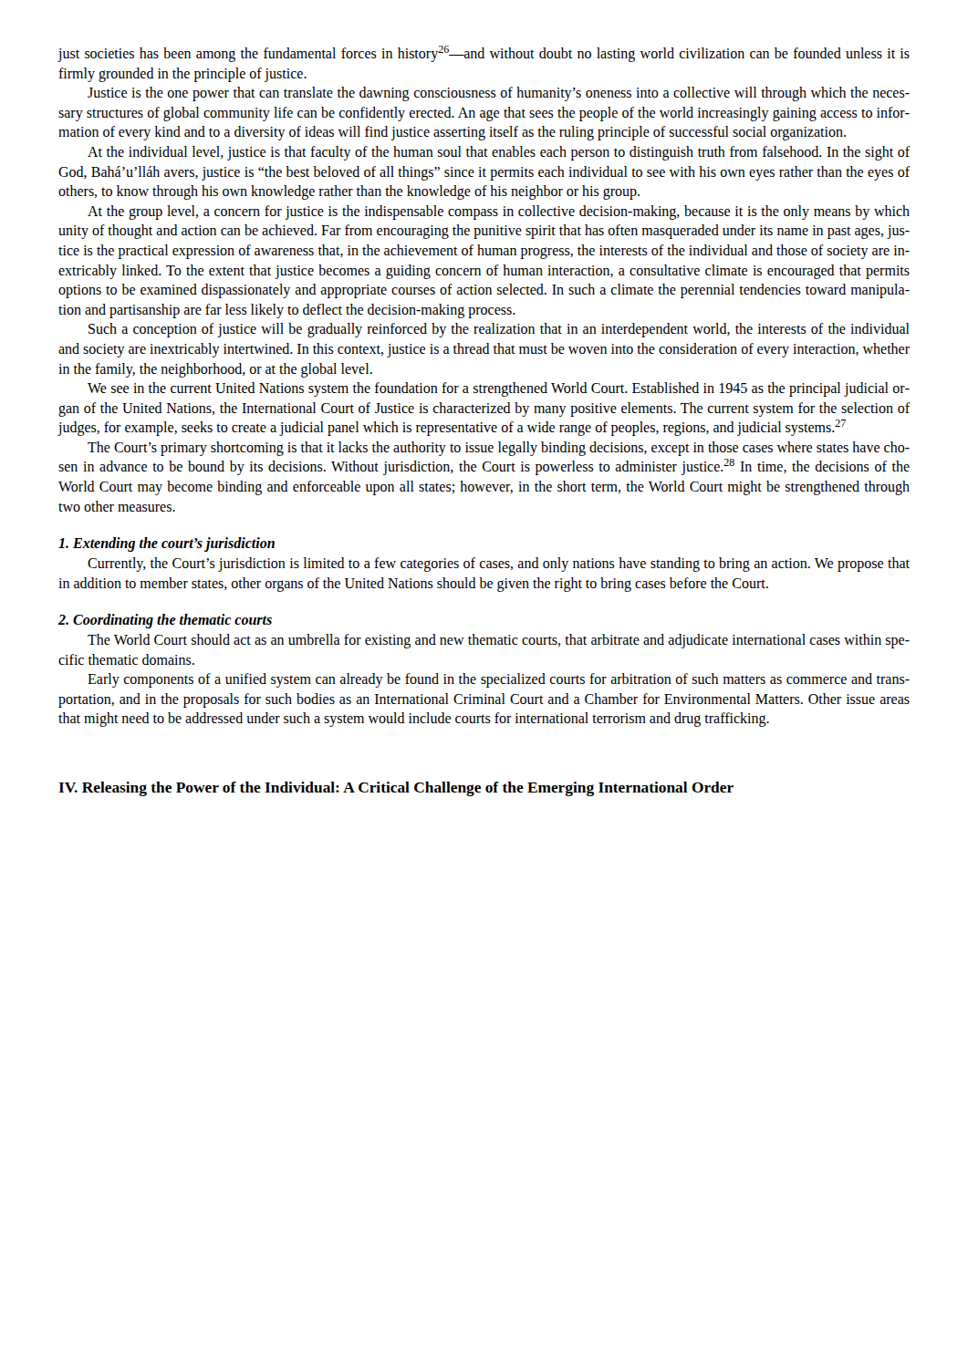just societies has been among the fundamental forces in history26—and without doubt no lasting world civilization can be founded unless it is firmly grounded in the principle of justice.
Justice is the one power that can translate the dawning consciousness of humanity’s oneness into a collective will through which the necessary structures of global community life can be confidently erected. An age that sees the people of the world increasingly gaining access to information of every kind and to a diversity of ideas will find justice asserting itself as the ruling principle of successful social organization.
At the individual level, justice is that faculty of the human soul that enables each person to distinguish truth from falsehood. In the sight of God, Bahá’u’lláh avers, justice is “the best beloved of all things” since it permits each individual to see with his own eyes rather than the eyes of others, to know through his own knowledge rather than the knowledge of his neighbor or his group.
At the group level, a concern for justice is the indispensable compass in collective decision-making, because it is the only means by which unity of thought and action can be achieved. Far from encouraging the punitive spirit that has often masqueraded under its name in past ages, justice is the practical expression of awareness that, in the achievement of human progress, the interests of the individual and those of society are inextricably linked. To the extent that justice becomes a guiding concern of human interaction, a consultative climate is encouraged that permits options to be examined dispassionately and appropriate courses of action selected. In such a climate the perennial tendencies toward manipulation and partisanship are far less likely to deflect the decision-making process.
Such a conception of justice will be gradually reinforced by the realization that in an interdependent world, the interests of the individual and society are inextricably intertwined. In this context, justice is a thread that must be woven into the consideration of every interaction, whether in the family, the neighborhood, or at the global level.
We see in the current United Nations system the foundation for a strengthened World Court. Established in 1945 as the principal judicial organ of the United Nations, the International Court of Justice is characterized by many positive elements. The current system for the selection of judges, for example, seeks to create a judicial panel which is representative of a wide range of peoples, regions, and judicial systems.27
The Court’s primary shortcoming is that it lacks the authority to issue legally binding decisions, except in those cases where states have chosen in advance to be bound by its decisions. Without jurisdiction, the Court is powerless to administer justice.28 In time, the decisions of the World Court may become binding and enforceable upon all states; however, in the short term, the World Court might be strengthened through two other measures.
1. Extending the court’s jurisdiction
Currently, the Court’s jurisdiction is limited to a few categories of cases, and only nations have standing to bring an action. We propose that in addition to member states, other organs of the United Nations should be given the right to bring cases before the Court.
2. Coordinating the thematic courts
The World Court should act as an umbrella for existing and new thematic courts, that arbitrate and adjudicate international cases within specific thematic domains.
Early components of a unified system can already be found in the specialized courts for arbitration of such matters as commerce and transportation, and in the proposals for such bodies as an International Criminal Court and a Chamber for Environmental Matters. Other issue areas that might need to be addressed under such a system would include courts for international terrorism and drug trafficking.
IV. Releasing the Power of the Individual: A Critical Challenge of the Emerging International Order